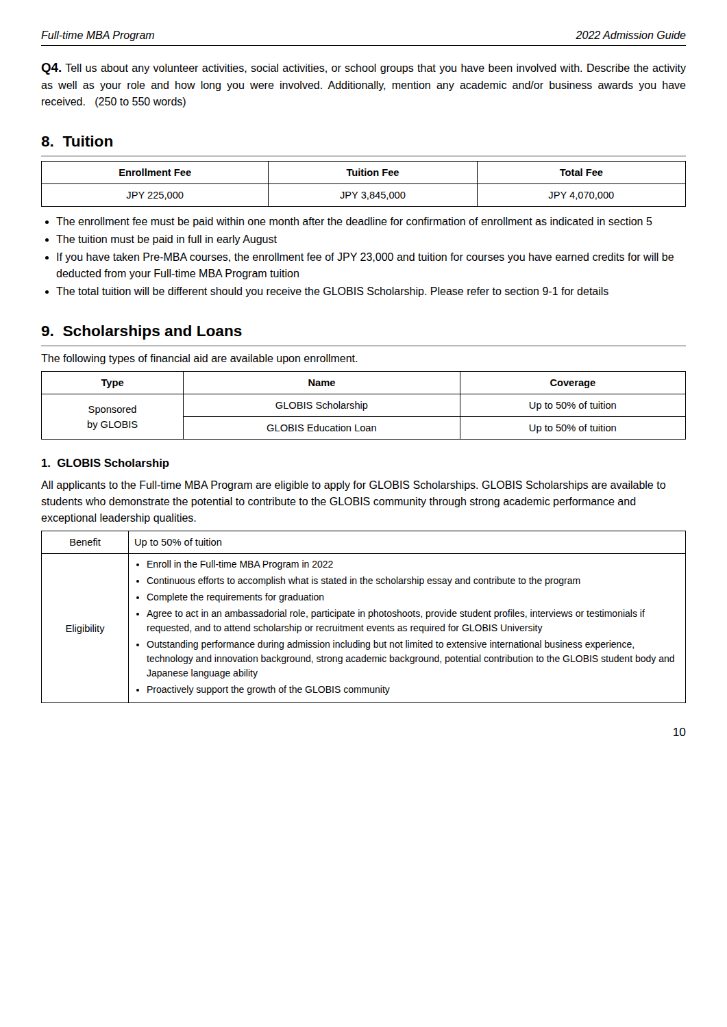Full-time MBA Program 2022 Admission Guide
Q4. Tell us about any volunteer activities, social activities, or school groups that you have been involved with. Describe the activity as well as your role and how long you were involved. Additionally, mention any academic and/or business awards you have received. (250 to 550 words)
8. Tuition
| Enrollment Fee | Tuition Fee | Total Fee |
| --- | --- | --- |
| JPY 225,000 | JPY 3,845,000 | JPY 4,070,000 |
The enrollment fee must be paid within one month after the deadline for confirmation of enrollment as indicated in section 5
The tuition must be paid in full in early August
If you have taken Pre-MBA courses, the enrollment fee of JPY 23,000 and tuition for courses you have earned credits for will be deducted from your Full-time MBA Program tuition
The total tuition will be different should you receive the GLOBIS Scholarship. Please refer to section 9-1 for details
9. Scholarships and Loans
The following types of financial aid are available upon enrollment.
| Type | Name | Coverage |
| --- | --- | --- |
| Sponsored by GLOBIS | GLOBIS Scholarship | Up to 50% of tuition |
| GLOBIS Education Loan | Up to 50% of tuition |
1. GLOBIS Scholarship
All applicants to the Full-time MBA Program are eligible to apply for GLOBIS Scholarships. GLOBIS Scholarships are available to students who demonstrate the potential to contribute to the GLOBIS community through strong academic performance and exceptional leadership qualities.
| Benefit | Up to 50% of tuition |
| Eligibility | Enroll in the Full-time MBA Program in 2022 Continuous efforts to accomplish what is stated in the scholarship essay and contribute to the program Complete the requirements for graduation Agree to act in an ambassadorial role, participate in photoshoots, provide student profiles, interviews or testimonials if requested, and to attend scholarship or recruitment events as required for GLOBIS University Outstanding performance during admission including but not limited to extensive international business experience, technology and innovation background, strong academic background, potential contribution to the GLOBIS student body and Japanese language ability Proactively support the growth of the GLOBIS community |
10